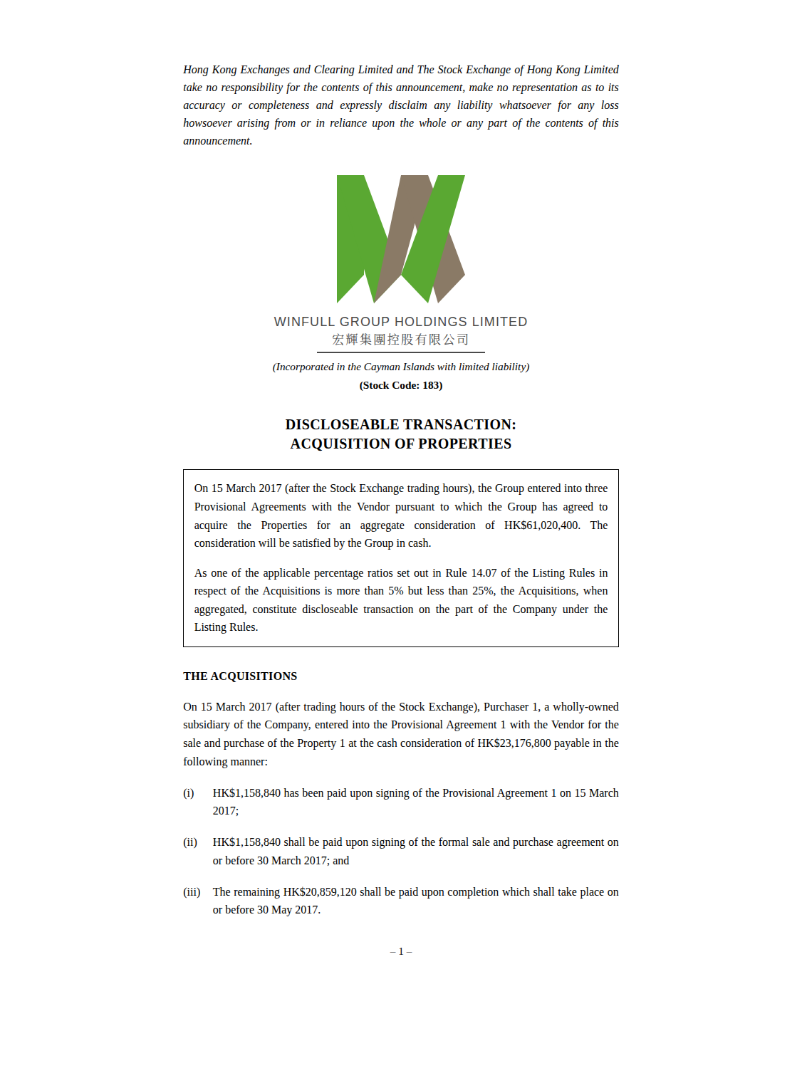Hong Kong Exchanges and Clearing Limited and The Stock Exchange of Hong Kong Limited take no responsibility for the contents of this announcement, make no representation as to its accuracy or completeness and expressly disclaim any liability whatsoever for any loss howsoever arising from or in reliance upon the whole or any part of the contents of this announcement.
WINFULL GROUP HOLDINGS LIMITED
宏輝集團控股有限公司
(Incorporated in the Cayman Islands with limited liability)
(Stock Code: 183)
DISCLOSEABLE TRANSACTION:
ACQUISITION OF PROPERTIES
On 15 March 2017 (after the Stock Exchange trading hours), the Group entered into three Provisional Agreements with the Vendor pursuant to which the Group has agreed to acquire the Properties for an aggregate consideration of HK$61,020,400. The consideration will be satisfied by the Group in cash.
As one of the applicable percentage ratios set out in Rule 14.07 of the Listing Rules in respect of the Acquisitions is more than 5% but less than 25%, the Acquisitions, when aggregated, constitute discloseable transaction on the part of the Company under the Listing Rules.
THE ACQUISITIONS
On 15 March 2017 (after trading hours of the Stock Exchange), Purchaser 1, a wholly-owned subsidiary of the Company, entered into the Provisional Agreement 1 with the Vendor for the sale and purchase of the Property 1 at the cash consideration of HK$23,176,800 payable in the following manner:
(i) HK$1,158,840 has been paid upon signing of the Provisional Agreement 1 on 15 March 2017;
(ii) HK$1,158,840 shall be paid upon signing of the formal sale and purchase agreement on or before 30 March 2017; and
(iii) The remaining HK$20,859,120 shall be paid upon completion which shall take place on or before 30 May 2017.
– 1 –